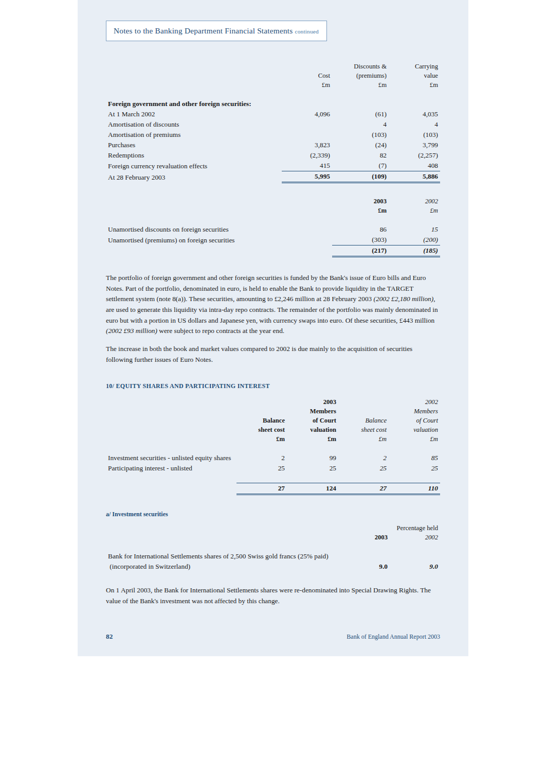Notes to the Banking Department Financial Statements continued
| | | Discounts & | Carrying |
| | Cost | (premiums) | value |
| | £m | £m | £m |
| Foreign government and other foreign securities: | | | |
| At 1 March 2002 | 4,096 | (61) | 4,035 |
| Amortisation of discounts | | 4 | 4 |
| Amortisation of premiums | | (103) | (103) |
| Purchases | 3,823 | (24) | 3,799 |
| Redemptions | (2,339) | 82 | (2,257) |
| Foreign currency revaluation effects | 415 | (7) | 408 |
| At 28 February 2003 | 5,995 | (109) | 5,886 |
| | 2003 | 2002 |
| | £m | £m |
| Unamortised discounts on foreign securities | 86 | 15 |
| Unamortised (premiums) on foreign securities | (303) | (200) |
| | (217) | (185) |
The portfolio of foreign government and other foreign securities is funded by the Bank's issue of Euro bills and Euro Notes. Part of the portfolio, denominated in euro, is held to enable the Bank to provide liquidity in the TARGET settlement system (note 8(a)). These securities, amounting to £2,246 million at 28 February 2003 (2002 £2,180 million), are used to generate this liquidity via intra-day repo contracts. The remainder of the portfolio was mainly denominated in euro but with a portion in US dollars and Japanese yen, with currency swaps into euro. Of these securities, £443 million (2002 £93 million) were subject to repo contracts at the year end.
The increase in both the book and market values compared to 2002 is due mainly to the acquisition of securities following further issues of Euro Notes.
10/ EQUITY SHARES AND PARTICIPATING INTEREST
| | 2003 | 2002 |
| | | Members | | Members |
| | Balance | of Court | Balance | of Court |
| | sheet cost | valuation | sheet cost | valuation |
| | £m | £m | £m | £m |
| Investment securities - unlisted equity shares | 2 | 99 | 2 | 85 |
| Participating interest - unlisted | 25 | 25 | 25 | 25 |
| | 27 | 124 | 27 | 110 |
a/ Investment securities
| | Percentage held |
| | 2003 | 2002 |
| Bank for International Settlements shares of 2,500 Swiss gold francs (25% paid) | | |
| (incorporated in Switzerland) | 9.0 | 9.0 |
On 1 April 2003, the Bank for International Settlements shares were re-denominated into Special Drawing Rights. The value of the Bank's investment was not affected by this change.
82 Bank of England Annual Report 2003